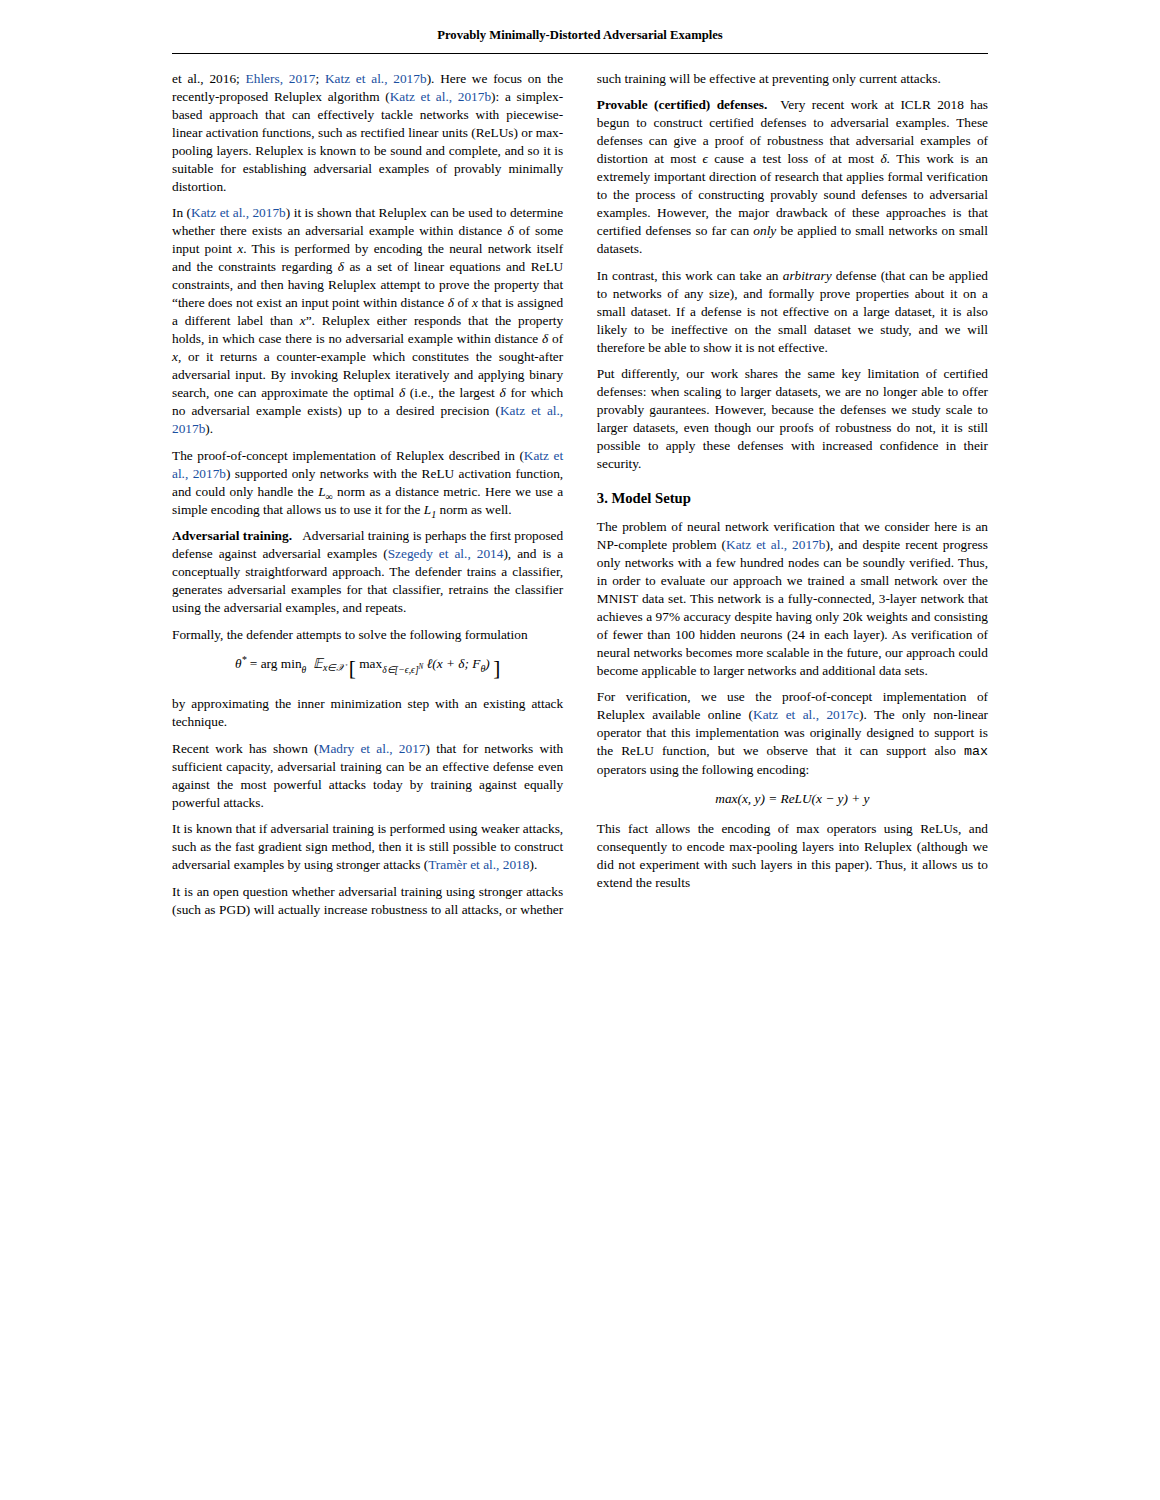Provably Minimally-Distorted Adversarial Examples
et al., 2016; Ehlers, 2017; Katz et al., 2017b). Here we focus on the recently-proposed Reluplex algorithm (Katz et al., 2017b): a simplex-based approach that can effectively tackle networks with piecewise-linear activation functions, such as rectified linear units (ReLUs) or max-pooling layers. Reluplex is known to be sound and complete, and so it is suitable for establishing adversarial examples of provably minimally distortion.
In (Katz et al., 2017b) it is shown that Reluplex can be used to determine whether there exists an adversarial example within distance δ of some input point x. This is performed by encoding the neural network itself and the constraints regarding δ as a set of linear equations and ReLU constraints, and then having Reluplex attempt to prove the property that “there does not exist an input point within distance δ of x that is assigned a different label than x”. Reluplex either responds that the property holds, in which case there is no adversarial example within distance δ of x, or it returns a counter-example which constitutes the sought-after adversarial input. By invoking Reluplex iteratively and applying binary search, one can approximate the optimal δ (i.e., the largest δ for which no adversarial example exists) up to a desired precision (Katz et al., 2017b).
The proof-of-concept implementation of Reluplex described in (Katz et al., 2017b) supported only networks with the ReLU activation function, and could only handle the L∞ norm as a distance metric. Here we use a simple encoding that allows us to use it for the L1 norm as well.
Adversarial training. Adversarial training is perhaps the first proposed defense against adversarial examples (Szegedy et al., 2014), and is a conceptually straightforward approach. The defender trains a classifier, generates adversarial examples for that classifier, retrains the classifier using the adversarial examples, and repeats.
Formally, the defender attempts to solve the following formulation
θ* = arg min
θ 𝔼x∈𝒳 [ max
δ∈[−ϵ,ϵ]N ℓ(x + δ; Fθ) ]
by approximating the inner minimization step with an existing attack technique.
Recent work has shown (Madry et al., 2017) that for networks with sufficient capacity, adversarial training can be an effective defense even against the most powerful attacks today by training against equally powerful attacks.
It is known that if adversarial training is performed using weaker attacks, such as the fast gradient sign method, then it is still possible to construct adversarial examples by using stronger attacks (Tramèr et al., 2018).
It is an open question whether adversarial training using stronger attacks (such as PGD) will actually increase robustness to all attacks, or whether such training will be effective at preventing only current attacks.
Provable (certified) defenses. Very recent work at ICLR 2018 has begun to construct certified defenses to adversarial examples. These defenses can give a proof of robustness that adversarial examples of distortion at most ϵ cause a test loss of at most δ. This work is an extremely important direction of research that applies formal verification to the process of constructing provably sound defenses to adversarial examples. However, the major drawback of these approaches is that certified defenses so far can only be applied to small networks on small datasets.
In contrast, this work can take an arbitrary defense (that can be applied to networks of any size), and formally prove properties about it on a small dataset. If a defense is not effective on a large dataset, it is also likely to be ineffective on the small dataset we study, and we will therefore be able to show it is not effective.
Put differently, our work shares the same key limitation of certified defenses: when scaling to larger datasets, we are no longer able to offer provably gaurantees. However, because the defenses we study scale to larger datasets, even though our proofs of robustness do not, it is still possible to apply these defenses with increased confidence in their security.
3. Model Setup
The problem of neural network verification that we consider here is an NP-complete problem (Katz et al., 2017b), and despite recent progress only networks with a few hundred nodes can be soundly verified. Thus, in order to evaluate our approach we trained a small network over the MNIST data set. This network is a fully-connected, 3-layer network that achieves a 97% accuracy despite having only 20k weights and consisting of fewer than 100 hidden neurons (24 in each layer). As verification of neural networks becomes more scalable in the future, our approach could become applicable to larger networks and additional data sets.
For verification, we use the proof-of-concept implementation of Reluplex available online (Katz et al., 2017c). The only non-linear operator that this implementation was originally designed to support is the ReLU function, but we observe that it can support also max operators using the following encoding:
max(x, y) = ReLU(x − y) + y
This fact allows the encoding of max operators using ReLUs, and consequently to encode max-pooling layers into Reluplex (although we did not experiment with such layers in this paper). Thus, it allows us to extend the results